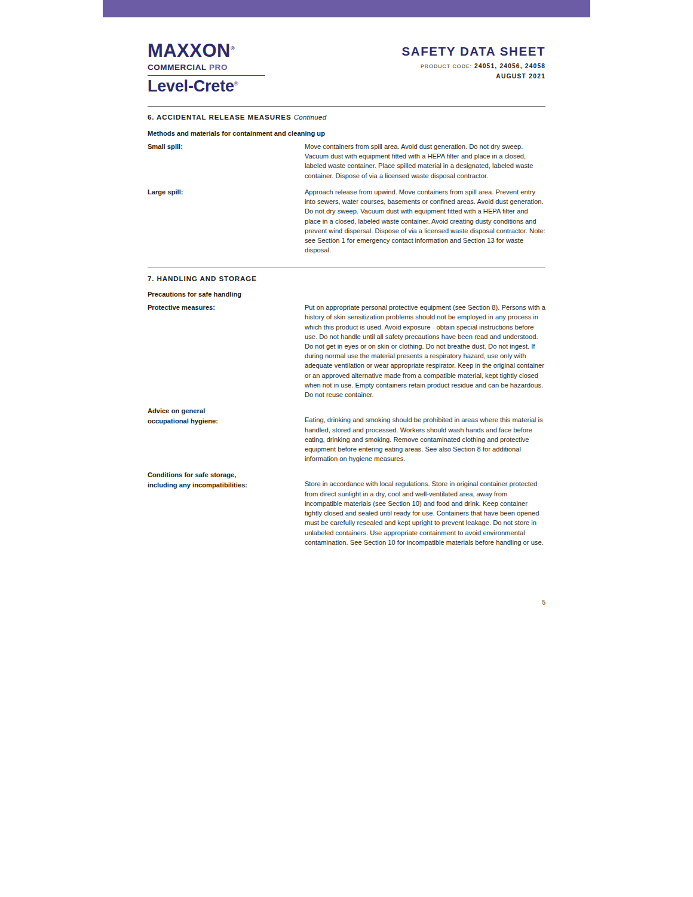MAXXON®
COMMERCIAL PRO
Level-Crete®
SAFETY DATA SHEET
PRODUCT CODE: 24051, 24056, 24058
AUGUST 2021
6. ACCIDENTAL RELEASE MEASURES Continued
Methods and materials for containment and cleaning up
| Small spill: | Move containers from spill area. Avoid dust generation. Do not dry sweep. Vacuum dust with equipment fitted with a HEPA filter and place in a closed, labeled waste container. Place spilled material in a designated, labeled waste container. Dispose of via a licensed waste disposal contractor. |
| Large spill: | Approach release from upwind. Move containers from spill area. Prevent entry into sewers, water courses, basements or confined areas. Avoid dust generation. Do not dry sweep. Vacuum dust with equipment fitted with a HEPA filter and place in a closed, labeled waste container. Avoid creating dusty conditions and prevent wind dispersal. Dispose of via a licensed waste disposal contractor. Note: see Section 1 for emergency contact information and Section 13 for waste disposal. |
7. HANDLING AND STORAGE
Precautions for safe handling
| Protective measures: | Put on appropriate personal protective equipment (see Section 8). Persons with a history of skin sensitization problems should not be employed in any process in which this product is used. Avoid exposure - obtain special instructions before use. Do not handle until all safety precautions have been read and understood. Do not get in eyes or on skin or clothing. Do not breathe dust. Do not ingest. If during normal use the material presents a respiratory hazard, use only with adequate ventilation or wear appropriate respirator. Keep in the original container or an approved alternative made from a compatible material, kept tightly closed when not in use. Empty containers retain product residue and can be hazardous. Do not reuse container. |
| Advice on general occupational hygiene: | Eating, drinking and smoking should be prohibited in areas where this material is handled, stored and processed. Workers should wash hands and face before eating, drinking and smoking. Remove contaminated clothing and protective equipment before entering eating areas. See also Section 8 for additional information on hygiene measures. |
| Conditions for safe storage, including any incompatibilities: | Store in accordance with local regulations. Store in original container protected from direct sunlight in a dry, cool and well-ventilated area, away from incompatible materials (see Section 10) and food and drink. Keep container tightly closed and sealed until ready for use. Containers that have been opened must be carefully resealed and kept upright to prevent leakage. Do not store in unlabeled containers. Use appropriate containment to avoid environmental contamination. See Section 10 for incompatible materials before handling or use. |
5